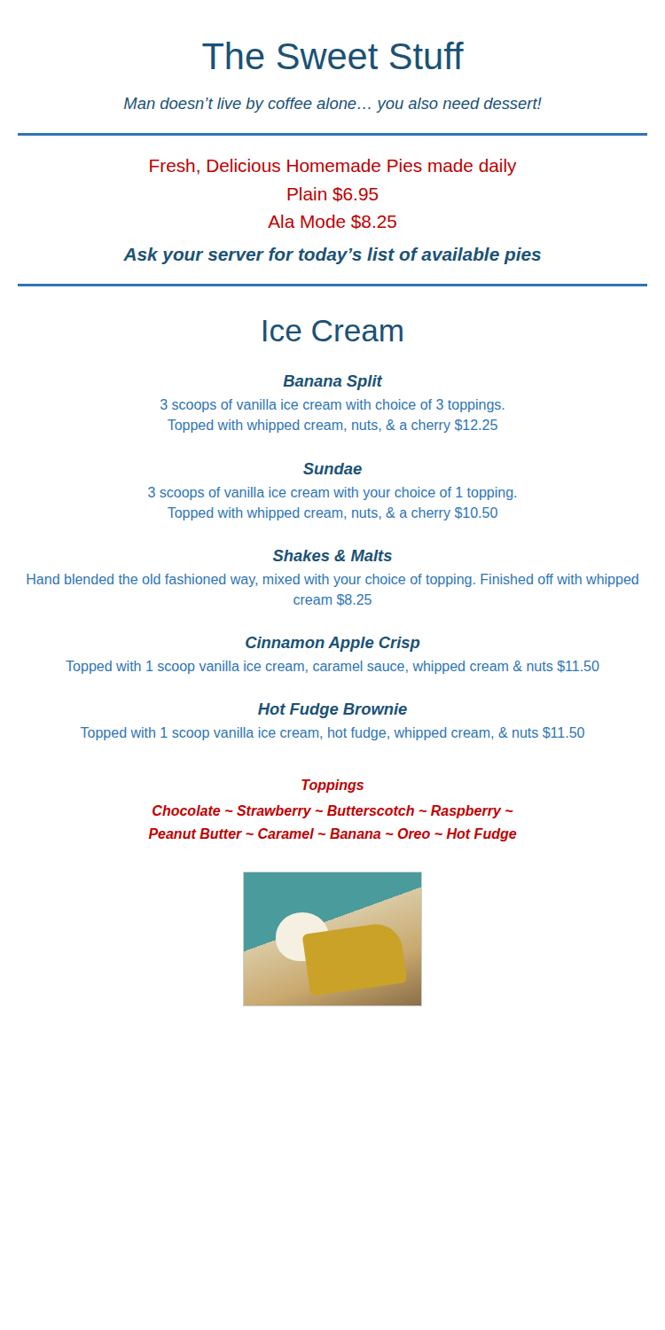The Sweet Stuff
Man doesn’t live by coffee alone… you also need dessert!
Fresh, Delicious Homemade Pies made daily
Plain $6.95
Ala Mode $8.25 Ask your server for today’s list of available pies
Ice Cream
Banana Split 3 scoops of vanilla ice cream with choice of 3 toppings.
Topped with whipped cream, nuts, & a cherry $12.25
Sundae 3 scoops of vanilla ice cream with your choice of 1 topping.
Topped with whipped cream, nuts, & a cherry $10.50
Shakes & Malts Hand blended the old fashioned way, mixed with your choice of topping. Finished off with whipped cream $8.25
Cinnamon Apple Crisp Topped with 1 scoop vanilla ice cream, caramel sauce, whipped cream & nuts $11.50
Hot Fudge Brownie Topped with 1 scoop vanilla ice cream, hot fudge, whipped cream, & nuts $11.50
Toppings Chocolate ~ Strawberry ~ Butterscotch ~ Raspberry ~
Peanut Butter ~ Caramel ~ Banana ~ Oreo ~ Hot Fudge